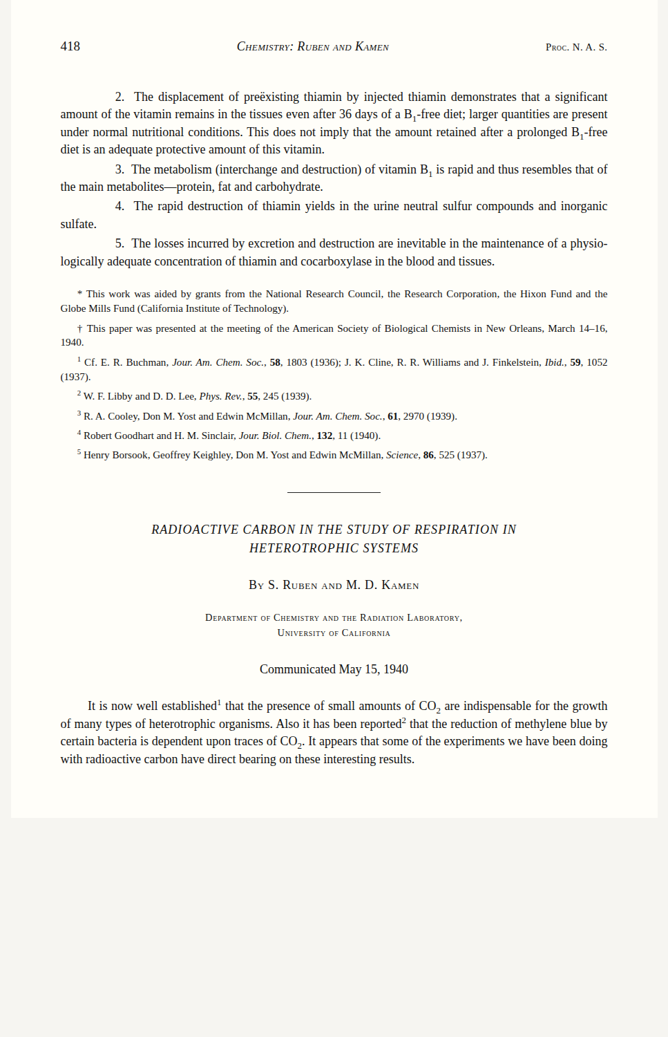418 Chemistry: Ruben and Kamen Proc. N. A. S.
2. The displacement of preëxisting thiamin by injected thiamin demonstrates that a significant amount of the vitamin remains in the tissues even after 36 days of a B1-free diet; larger quantities are present under normal nutritional conditions. This does not imply that the amount retained after a prolonged B1-free diet is an adequate protective amount of this vitamin.
3. The metabolism (interchange and destruction) of vitamin B1 is rapid and thus resembles that of the main metabolites—protein, fat and carbohydrate.
4. The rapid destruction of thiamin yields in the urine neutral sulfur compounds and inorganic sulfate.
5. The losses incurred by excretion and destruction are inevitable in the maintenance of a physiologically adequate concentration of thiamin and cocarboxylase in the blood and tissues.
* This work was aided by grants from the National Research Council, the Research Corporation, the Hixon Fund and the Globe Mills Fund (California Institute of Technology).
† This paper was presented at the meeting of the American Society of Biological Chemists in New Orleans, March 14–16, 1940.
1 Cf. E. R. Buchman, Jour. Am. Chem. Soc., 58, 1803 (1936); J. K. Cline, R. R. Williams and J. Finkelstein, Ibid., 59, 1052 (1937).
2 W. F. Libby and D. D. Lee, Phys. Rev., 55, 245 (1939).
3 R. A. Cooley, Don M. Yost and Edwin McMillan, Jour. Am. Chem. Soc., 61, 2970 (1939).
4 Robert Goodhart and H. M. Sinclair, Jour. Biol. Chem., 132, 11 (1940).
5 Henry Borsook, Geoffrey Keighley, Don M. Yost and Edwin McMillan, Science, 86, 525 (1937).
Radioactive Carbon in the Study of Respiration in
Heterotrophic Systems
By S. Ruben and M. D. Kamen
Department of Chemistry and the Radiation Laboratory,
University of California
Communicated May 15, 1940
It is now well established1 that the presence of small amounts of CO2 are indispensable for the growth of many types of heterotrophic organisms. Also it has been reported2 that the reduction of methylene blue by certain bacteria is dependent upon traces of CO2. It appears that some of the experiments we have been doing with radioactive carbon have direct bearing on these interesting results.